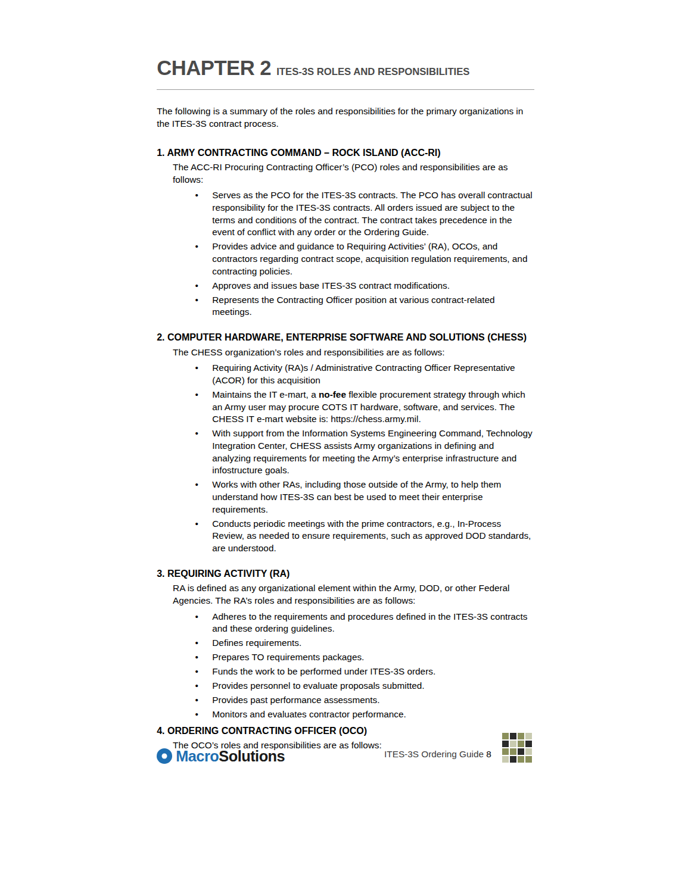CHAPTER 2 ITES-3S ROLES AND RESPONSIBILITIES
The following is a summary of the roles and responsibilities for the primary organizations in the ITES-3S contract process.
1. ARMY CONTRACTING COMMAND – ROCK ISLAND (ACC-RI)
The ACC-RI Procuring Contracting Officer’s (PCO) roles and responsibilities are as follows:
Serves as the PCO for the ITES-3S contracts. The PCO has overall contractual responsibility for the ITES-3S contracts. All orders issued are subject to the terms and conditions of the contract. The contract takes precedence in the event of conflict with any order or the Ordering Guide.
Provides advice and guidance to Requiring Activities’ (RA), OCOs, and contractors regarding contract scope, acquisition regulation requirements, and contracting policies.
Approves and issues base ITES-3S contract modifications.
Represents the Contracting Officer position at various contract-related meetings.
2. COMPUTER HARDWARE, ENTERPRISE SOFTWARE AND SOLUTIONS (CHESS)
The CHESS organization’s roles and responsibilities are as follows:
Requiring Activity (RA)s / Administrative Contracting Officer Representative (ACOR) for this acquisition
Maintains the IT e-mart, a no-fee flexible procurement strategy through which an Army user may procure COTS IT hardware, software, and services. The CHESS IT e-mart website is: https://chess.army.mil.
With support from the Information Systems Engineering Command, Technology Integration Center, CHESS assists Army organizations in defining and analyzing requirements for meeting the Army’s enterprise infrastructure and infostructure goals.
Works with other RAs, including those outside of the Army, to help them understand how ITES-3S can best be used to meet their enterprise requirements.
Conducts periodic meetings with the prime contractors, e.g., In-Process Review, as needed to ensure requirements, such as approved DOD standards, are understood.
3. REQUIRING ACTIVITY (RA)
RA is defined as any organizational element within the Army, DOD, or other Federal Agencies. The RA’s roles and responsibilities are as follows:
Adheres to the requirements and procedures defined in the ITES-3S contracts and these ordering guidelines.
Defines requirements.
Prepares TO requirements packages.
Funds the work to be performed under ITES-3S orders.
Provides personnel to evaluate proposals submitted.
Provides past performance assessments.
Monitors and evaluates contractor performance.
4. ORDERING CONTRACTING OFFICER (OCO)
The OCO’s roles and responsibilities are as follows:
Macro Solutions
ITES-3S Ordering Guide 8